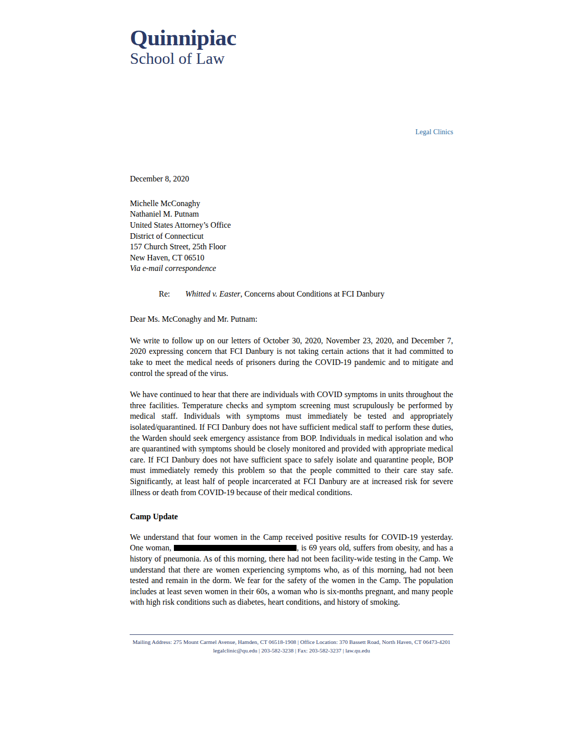Quinnipiac School of Law
Legal Clinics
December 8, 2020
Michelle McConaghy
Nathaniel M. Putnam
United States Attorney’s Office
District of Connecticut
157 Church Street, 25th Floor
New Haven, CT 06510
Via e-mail correspondence
Re: Whitted v. Easter, Concerns about Conditions at FCI Danbury
Dear Ms. McConaghy and Mr. Putnam:
We write to follow up on our letters of October 30, 2020, November 23, 2020, and December 7, 2020 expressing concern that FCI Danbury is not taking certain actions that it had committed to take to meet the medical needs of prisoners during the COVID-19 pandemic and to mitigate and control the spread of the virus.
We have continued to hear that there are individuals with COVID symptoms in units throughout the three facilities. Temperature checks and symptom screening must scrupulously be performed by medical staff. Individuals with symptoms must immediately be tested and appropriately isolated/quarantined. If FCI Danbury does not have sufficient medical staff to perform these duties, the Warden should seek emergency assistance from BOP. Individuals in medical isolation and who are quarantined with symptoms should be closely monitored and provided with appropriate medical care. If FCI Danbury does not have sufficient space to safely isolate and quarantine people, BOP must immediately remedy this problem so that the people committed to their care stay safe. Significantly, at least half of people incarcerated at FCI Danbury are at increased risk for severe illness or death from COVID-19 because of their medical conditions.
Camp Update
We understand that four women in the Camp received positive results for COVID-19 yesterday. One woman, , is 69 years old, suffers from obesity, and has a history of pneumonia. As of this morning, there had not been facility-wide testing in the Camp. We understand that there are women experiencing symptoms who, as of this morning, had not been tested and remain in the dorm. We fear for the safety of the women in the Camp. The population includes at least seven women in their 60s, a woman who is six-months pregnant, and many people with high risk conditions such as diabetes, heart conditions, and history of smoking.
Mailing Address: 275 Mount Carmel Avenue, Hamden, CT 06518-1908 | Office Location: 370 Bassett Road, North Haven, CT 06473-4201
legalclinic@qu.edu | 203-582-3238 | Fax: 203-582-3237 | law.qu.edu